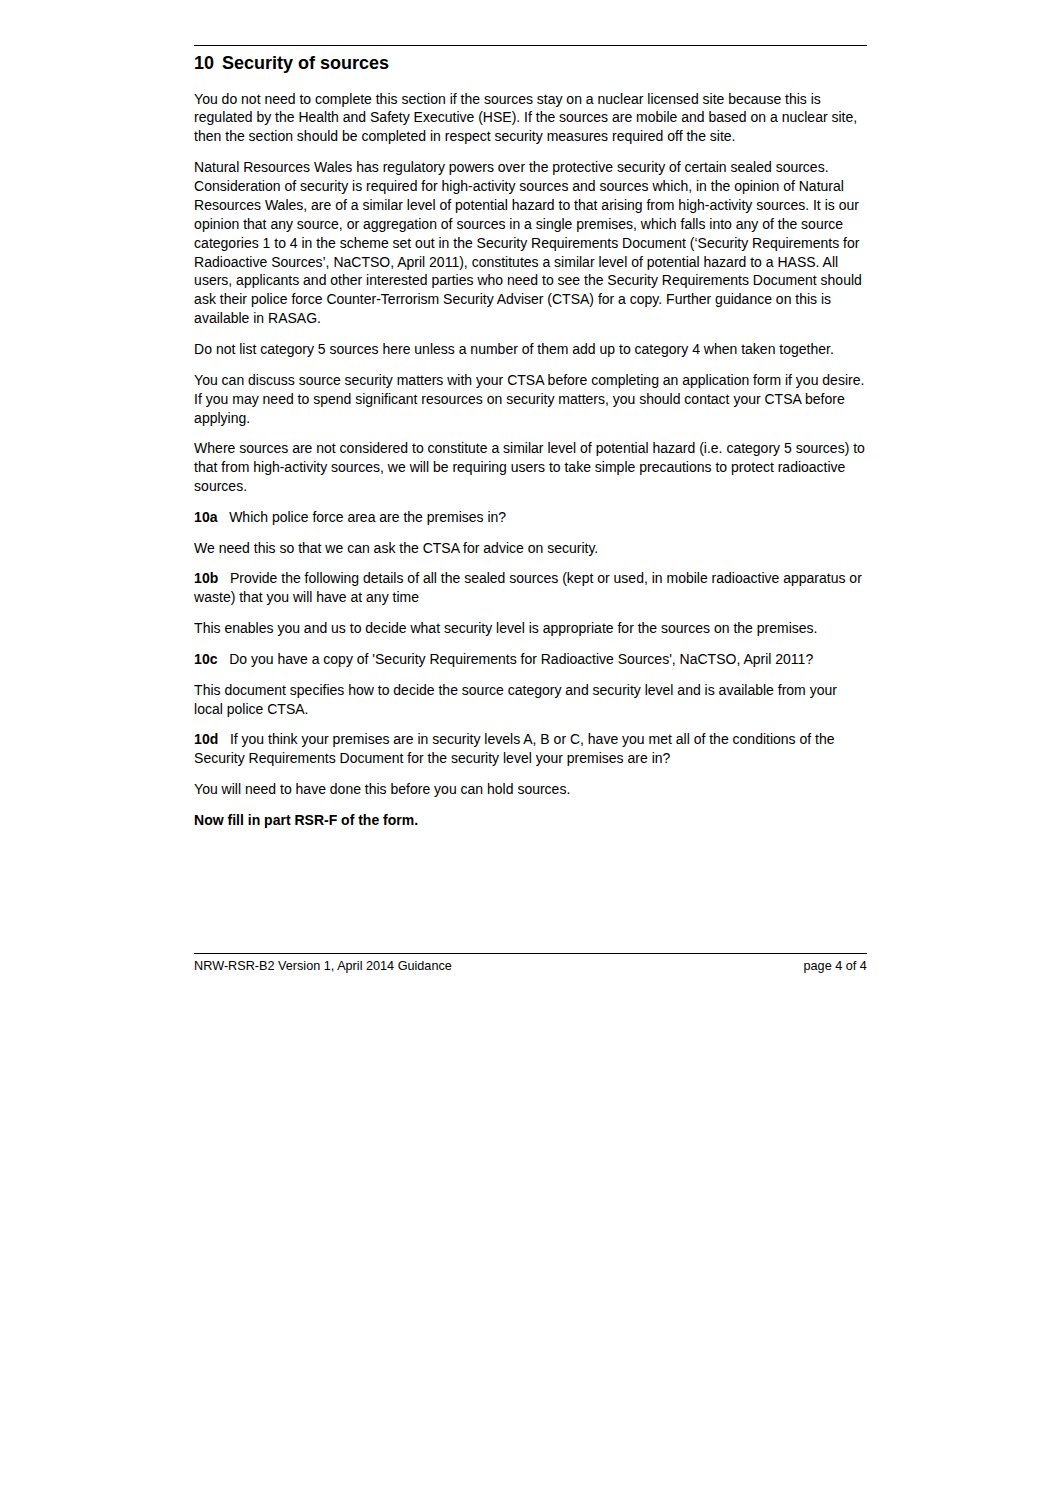10 Security of sources
You do not need to complete this section if the sources stay on a nuclear licensed site because this is regulated by the Health and Safety Executive (HSE). If the sources are mobile and based on a nuclear site, then the section should be completed in respect security measures required off the site.
Natural Resources Wales has regulatory powers over the protective security of certain sealed sources. Consideration of security is required for high-activity sources and sources which, in the opinion of Natural Resources Wales, are of a similar level of potential hazard to that arising from high-activity sources. It is our opinion that any source, or aggregation of sources in a single premises, which falls into any of the source categories 1 to 4 in the scheme set out in the Security Requirements Document (‘Security Requirements for Radioactive Sources’, NaCTSO, April 2011), constitutes a similar level of potential hazard to a HASS. All users, applicants and other interested parties who need to see the Security Requirements Document should ask their police force Counter-Terrorism Security Adviser (CTSA) for a copy. Further guidance on this is available in RASAG.
Do not list category 5 sources here unless a number of them add up to category 4 when taken together.
You can discuss source security matters with your CTSA before completing an application form if you desire. If you may need to spend significant resources on security matters, you should contact your CTSA before applying.
Where sources are not considered to constitute a similar level of potential hazard (i.e. category 5 sources) to that from high-activity sources, we will be requiring users to take simple precautions to protect radioactive sources.
10a Which police force area are the premises in?
We need this so that we can ask the CTSA for advice on security.
10b Provide the following details of all the sealed sources (kept or used, in mobile radioactive apparatus or waste) that you will have at any time
This enables you and us to decide what security level is appropriate for the sources on the premises.
10c Do you have a copy of 'Security Requirements for Radioactive Sources', NaCTSO, April 2011?
This document specifies how to decide the source category and security level and is available from your local police CTSA.
10d If you think your premises are in security levels A, B or C, have you met all of the conditions of the Security Requirements Document for the security level your premises are in?
You will need to have done this before you can hold sources.
Now fill in part RSR-F of the form.
NRW-RSR-B2 Version 1, April 2014 Guidance
page 4 of 4